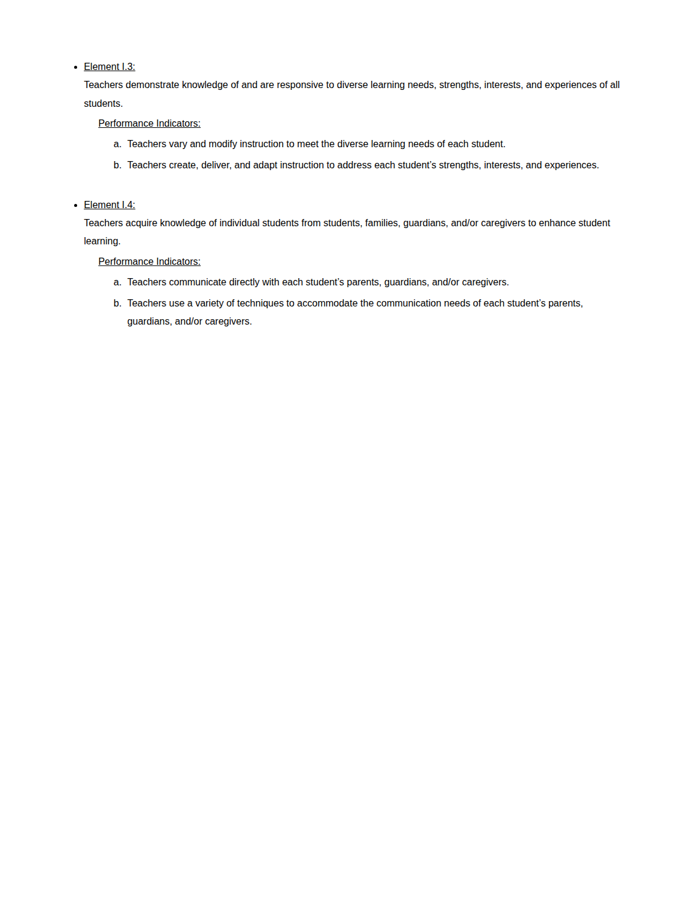Element I.3:
Teachers demonstrate knowledge of and are responsive to diverse learning needs, strengths, interests, and experiences of all students.
Performance Indicators:
Teachers vary and modify instruction to meet the diverse learning needs of each student.
Teachers create, deliver, and adapt instruction to address each student’s strengths, interests, and experiences.
Element I.4:
Teachers acquire knowledge of individual students from students, families, guardians, and/or caregivers to enhance student learning.
Performance Indicators:
Teachers communicate directly with each student’s parents, guardians, and/or caregivers.
Teachers use a variety of techniques to accommodate the communication needs of each student’s parents, guardians, and/or caregivers.